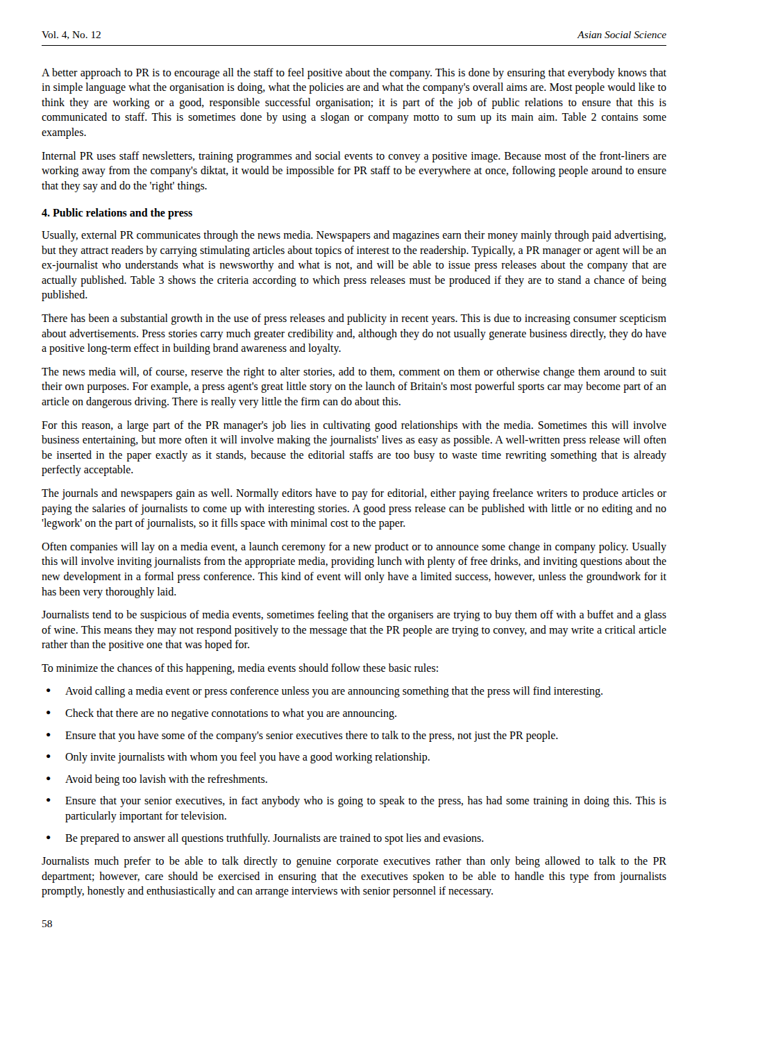Vol. 4, No. 12 Asian Social Science
A better approach to PR is to encourage all the staff to feel positive about the company. This is done by ensuring that everybody knows that in simple language what the organisation is doing, what the policies are and what the company's overall aims are. Most people would like to think they are working or a good, responsible successful organisation; it is part of the job of public relations to ensure that this is communicated to staff. This is sometimes done by using a slogan or company motto to sum up its main aim. Table 2 contains some examples.
Internal PR uses staff newsletters, training programmes and social events to convey a positive image. Because most of the front-liners are working away from the company's diktat, it would be impossible for PR staff to be everywhere at once, following people around to ensure that they say and do the 'right' things.
4. Public relations and the press
Usually, external PR communicates through the news media. Newspapers and magazines earn their money mainly through paid advertising, but they attract readers by carrying stimulating articles about topics of interest to the readership. Typically, a PR manager or agent will be an ex-journalist who understands what is newsworthy and what is not, and will be able to issue press releases about the company that are actually published. Table 3 shows the criteria according to which press releases must be produced if they are to stand a chance of being published.
There has been a substantial growth in the use of press releases and publicity in recent years. This is due to increasing consumer scepticism about advertisements. Press stories carry much greater credibility and, although they do not usually generate business directly, they do have a positive long-term effect in building brand awareness and loyalty.
The news media will, of course, reserve the right to alter stories, add to them, comment on them or otherwise change them around to suit their own purposes. For example, a press agent's great little story on the launch of Britain's most powerful sports car may become part of an article on dangerous driving. There is really very little the firm can do about this.
For this reason, a large part of the PR manager's job lies in cultivating good relationships with the media. Sometimes this will involve business entertaining, but more often it will involve making the journalists' lives as easy as possible. A well-written press release will often be inserted in the paper exactly as it stands, because the editorial staffs are too busy to waste time rewriting something that is already perfectly acceptable.
The journals and newspapers gain as well. Normally editors have to pay for editorial, either paying freelance writers to produce articles or paying the salaries of journalists to come up with interesting stories. A good press release can be published with little or no editing and no 'legwork' on the part of journalists, so it fills space with minimal cost to the paper.
Often companies will lay on a media event, a launch ceremony for a new product or to announce some change in company policy. Usually this will involve inviting journalists from the appropriate media, providing lunch with plenty of free drinks, and inviting questions about the new development in a formal press conference. This kind of event will only have a limited success, however, unless the groundwork for it has been very thoroughly laid.
Journalists tend to be suspicious of media events, sometimes feeling that the organisers are trying to buy them off with a buffet and a glass of wine. This means they may not respond positively to the message that the PR people are trying to convey, and may write a critical article rather than the positive one that was hoped for.
To minimize the chances of this happening, media events should follow these basic rules:
Avoid calling a media event or press conference unless you are announcing something that the press will find interesting.
Check that there are no negative connotations to what you are announcing.
Ensure that you have some of the company's senior executives there to talk to the press, not just the PR people.
Only invite journalists with whom you feel you have a good working relationship.
Avoid being too lavish with the refreshments.
Ensure that your senior executives, in fact anybody who is going to speak to the press, has had some training in doing this. This is particularly important for television.
Be prepared to answer all questions truthfully. Journalists are trained to spot lies and evasions.
Journalists much prefer to be able to talk directly to genuine corporate executives rather than only being allowed to talk to the PR department; however, care should be exercised in ensuring that the executives spoken to be able to handle this type from journalists promptly, honestly and enthusiastically and can arrange interviews with senior personnel if necessary.
58